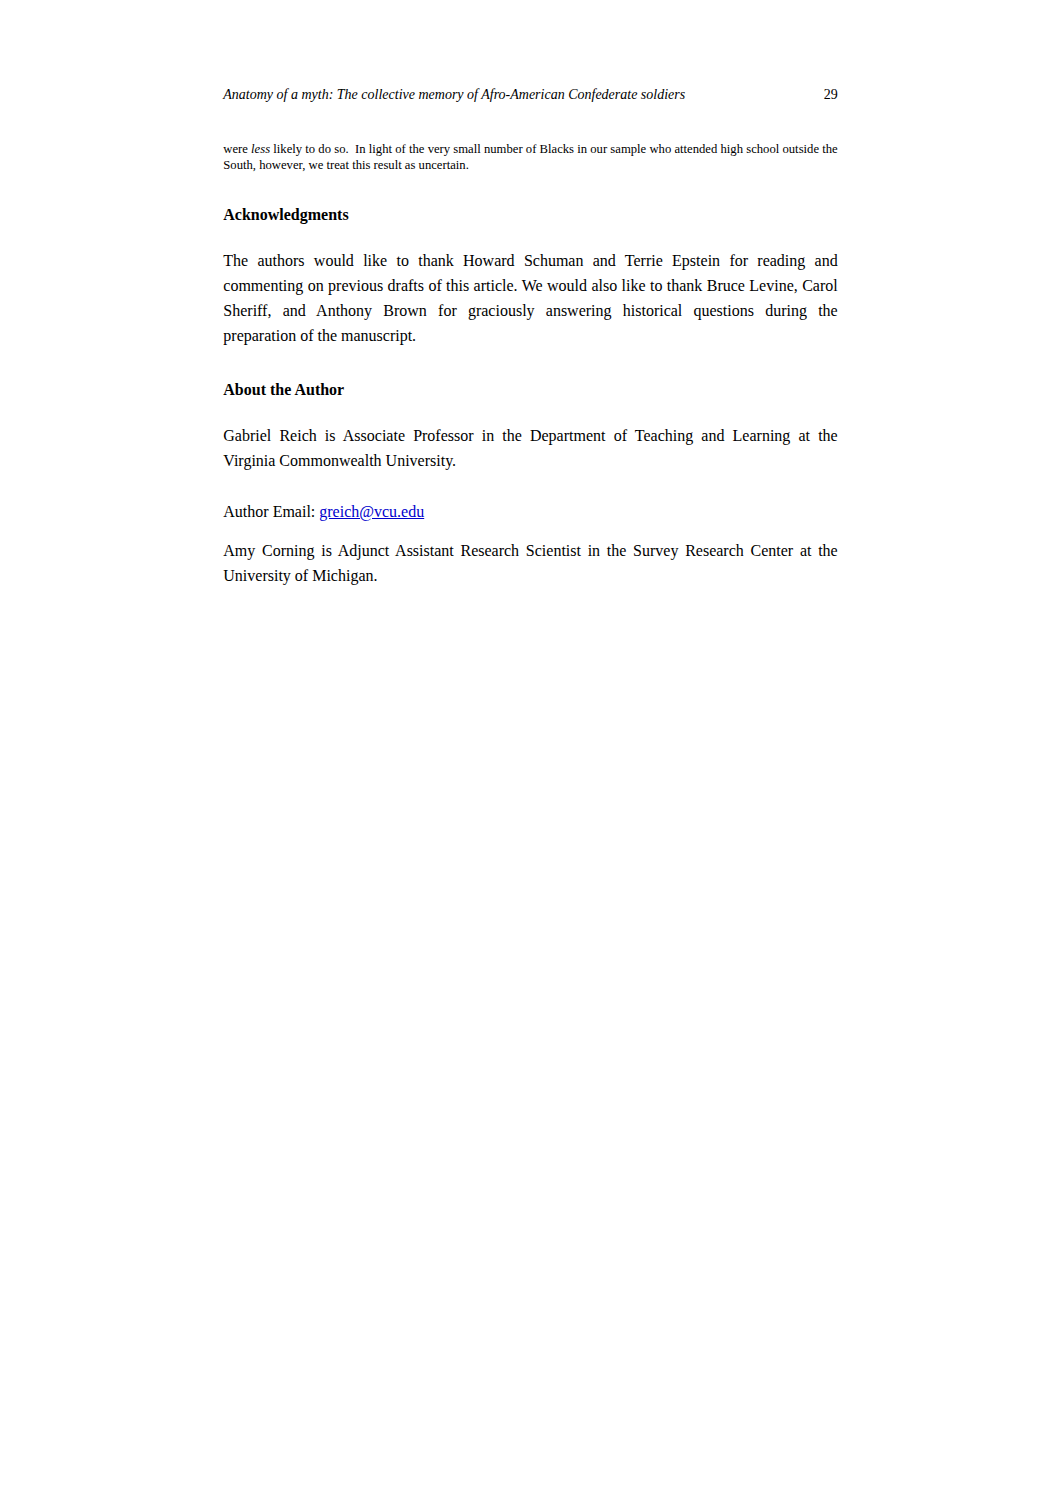Anatomy of a myth: The collective memory of Afro-American Confederate soldiers 29
were less likely to do so. In light of the very small number of Blacks in our sample who attended high school outside the South, however, we treat this result as uncertain.
Acknowledgments
The authors would like to thank Howard Schuman and Terrie Epstein for reading and commenting on previous drafts of this article. We would also like to thank Bruce Levine, Carol Sheriff, and Anthony Brown for graciously answering historical questions during the preparation of the manuscript.
About the Author
Gabriel Reich is Associate Professor in the Department of Teaching and Learning at the Virginia Commonwealth University.
Author Email: greich@vcu.edu
Amy Corning is Adjunct Assistant Research Scientist in the Survey Research Center at the University of Michigan.